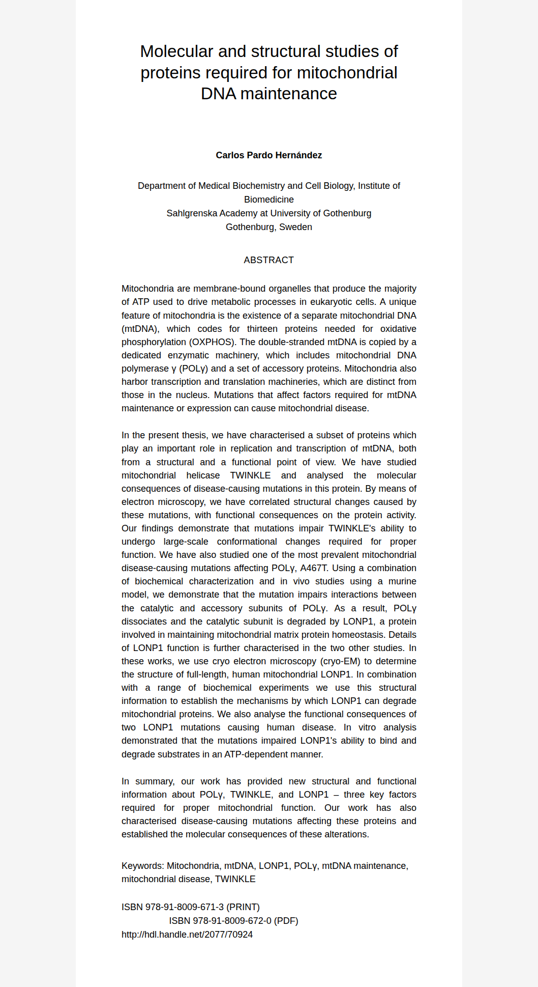Molecular and structural studies of proteins required for mitochondrial DNA maintenance
Carlos Pardo Hernández
Department of Medical Biochemistry and Cell Biology, Institute of Biomedicine
Sahlgrenska Academy at University of Gothenburg
Gothenburg, Sweden
ABSTRACT
Mitochondria are membrane-bound organelles that produce the majority of ATP used to drive metabolic processes in eukaryotic cells. A unique feature of mitochondria is the existence of a separate mitochondrial DNA (mtDNA), which codes for thirteen proteins needed for oxidative phosphorylation (OXPHOS). The double-stranded mtDNA is copied by a dedicated enzymatic machinery, which includes mitochondrial DNA polymerase γ (POLγ) and a set of accessory proteins. Mitochondria also harbor transcription and translation machineries, which are distinct from those in the nucleus. Mutations that affect factors required for mtDNA maintenance or expression can cause mitochondrial disease.
In the present thesis, we have characterised a subset of proteins which play an important role in replication and transcription of mtDNA, both from a structural and a functional point of view. We have studied mitochondrial helicase TWINKLE and analysed the molecular consequences of disease-causing mutations in this protein. By means of electron microscopy, we have correlated structural changes caused by these mutations, with functional consequences on the protein activity. Our findings demonstrate that mutations impair TWINKLE's ability to undergo large-scale conformational changes required for proper function. We have also studied one of the most prevalent mitochondrial disease-causing mutations affecting POLγ, A467T. Using a combination of biochemical characterization and in vivo studies using a murine model, we demonstrate that the mutation impairs interactions between the catalytic and accessory subunits of POLγ. As a result, POLγ dissociates and the catalytic subunit is degraded by LONP1, a protein involved in maintaining mitochondrial matrix protein homeostasis. Details of LONP1 function is further characterised in the two other studies. In these works, we use cryo electron microscopy (cryo-EM) to determine the structure of full-length, human mitochondrial LONP1. In combination with a range of biochemical experiments we use this structural information to establish the mechanisms by which LONP1 can degrade mitochondrial proteins. We also analyse the functional consequences of two LONP1 mutations causing human disease. In vitro analysis demonstrated that the mutations impaired LONP1's ability to bind and degrade substrates in an ATP-dependent manner.
In summary, our work has provided new structural and functional information about POLγ, TWINKLE, and LONP1 – three key factors required for proper mitochondrial function. Our work has also characterised disease-causing mutations affecting these proteins and established the molecular consequences of these alterations.
Keywords: Mitochondria, mtDNA, LONP1, POLγ, mtDNA maintenance, mitochondrial disease, TWINKLE
ISBN 978-91-8009-671-3 (PRINT)ISBN 978-91-8009-672-0 (PDF)
http://hdl.handle.net/2077/70924